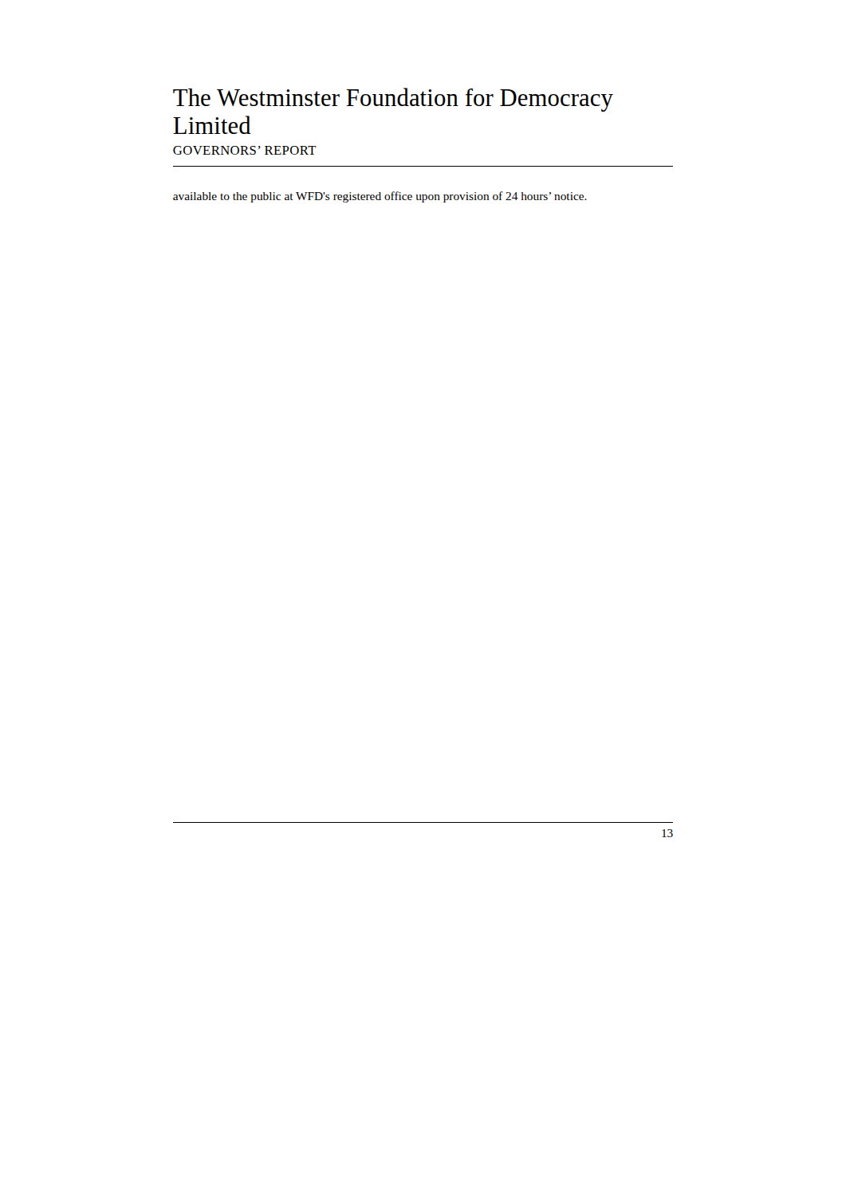The Westminster Foundation for Democracy Limited
GOVERNORS’ REPORT
available to the public at WFD's registered office upon provision of 24 hours’ notice.
13